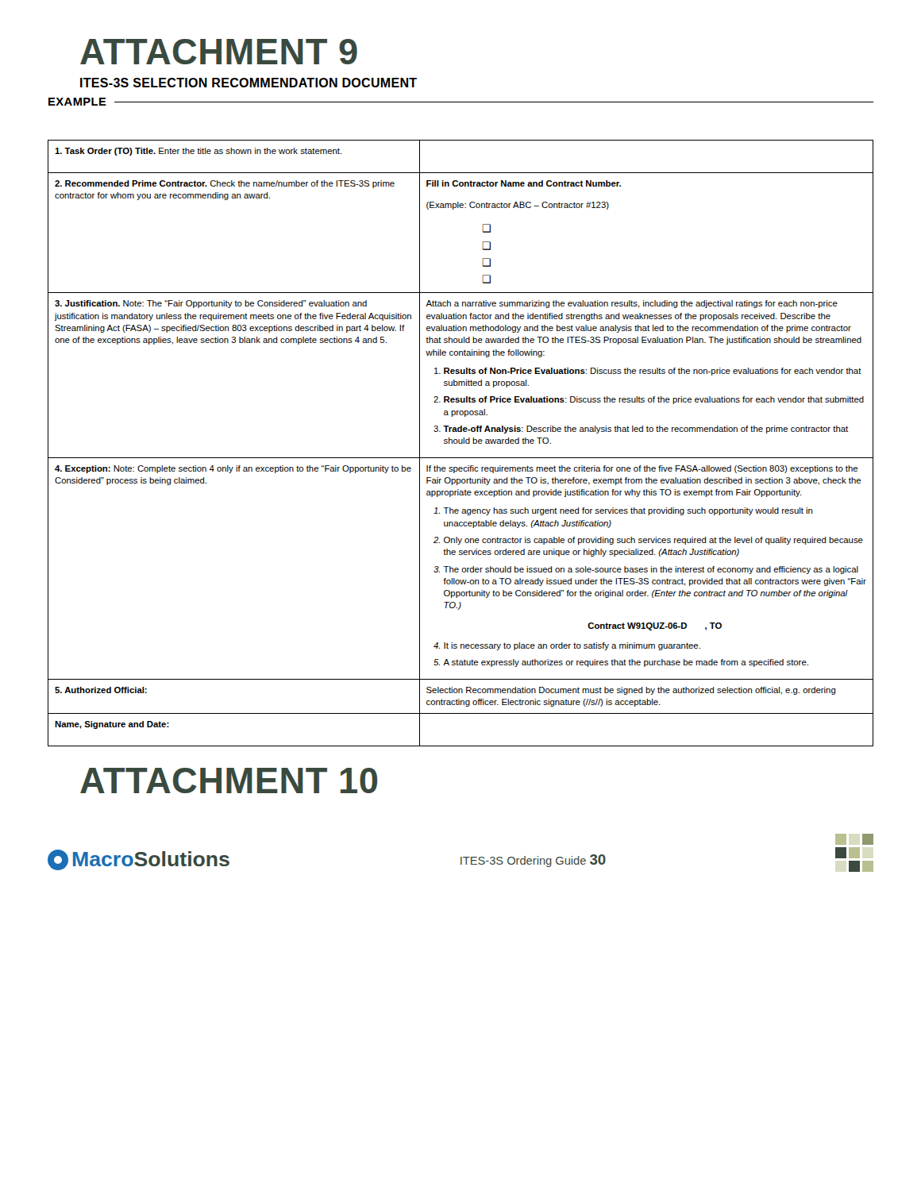ATTACHMENT 9
ITES-3S SELECTION RECOMMENDATION DOCUMENT
EXAMPLE
| 1. Task Order (TO) Title. Enter the title as shown in the work statement. | |
| 2. Recommended Prime Contractor. Check the name/number of the ITES-3S prime contractor for whom you are recommending an award. | Fill in Contractor Name and Contract Number. (Example: Contractor ABC – Contractor #123) ❑ ❑ ❑ ❑ |
| 3. Justification. Note: The “Fair Opportunity to be Considered” evaluation and justification is mandatory unless the requirement meets one of the five Federal Acquisition Streamlining Act (FASA) – specified/Section 803 exceptions described in part 4 below. If one of the exceptions applies, leave section 3 blank and complete sections 4 and 5. | Attach a narrative summarizing the evaluation results, including the adjectival ratings for each non-price evaluation factor and the identified strengths and weaknesses of the proposals received. Describe the evaluation methodology and the best value analysis that led to the recommendation of the prime contractor that should be awarded the TO the ITES-3S Proposal Evaluation Plan. The justification should be streamlined while containing the following: Results of Non-Price Evaluations : Discuss the results of the non-price evaluations for each vendor that submitted a proposal. Results of Price Evaluations : Discuss the results of the price evaluations for each vendor that submitted a proposal. Trade-off Analysis : Describe the analysis that led to the recommendation of the prime contractor that should be awarded the TO. |
| 4. Exception: Note: Complete section 4 only if an exception to the “Fair Opportunity to be Considered” process is being claimed. | If the specific requirements meet the criteria for one of the five FASA-allowed (Section 803) exceptions to the Fair Opportunity and the TO is, therefore, exempt from the evaluation described in section 3 above, check the appropriate exception and provide justification for why this TO is exempt from Fair Opportunity. The agency has such urgent need for services that providing such opportunity would result in unacceptable delays. (Attach Justification) Only one contractor is capable of providing such services required at the level of quality required because the services ordered are unique or highly specialized. (Attach Justification) The order should be issued on a sole-source bases in the interest of economy and efficiency as a logical follow-on to a TO already issued under the ITES-3S contract, provided that all contractors were given “Fair Opportunity to be Considered” for the original order. (Enter the contract and TO number of the original TO.) Contract W91QUZ-06-D , TO It is necessary to place an order to satisfy a minimum guarantee. A statute expressly authorizes or requires that the purchase be made from a specified store. |
| 5. Authorized Official: | Selection Recommendation Document must be signed by the authorized selection official, e.g. ordering contracting officer. Electronic signature (//s//) is acceptable. |
| Name, Signature and Date: | |
ATTACHMENT 10
Macro Solutions
ITES-3S Ordering Guide 30